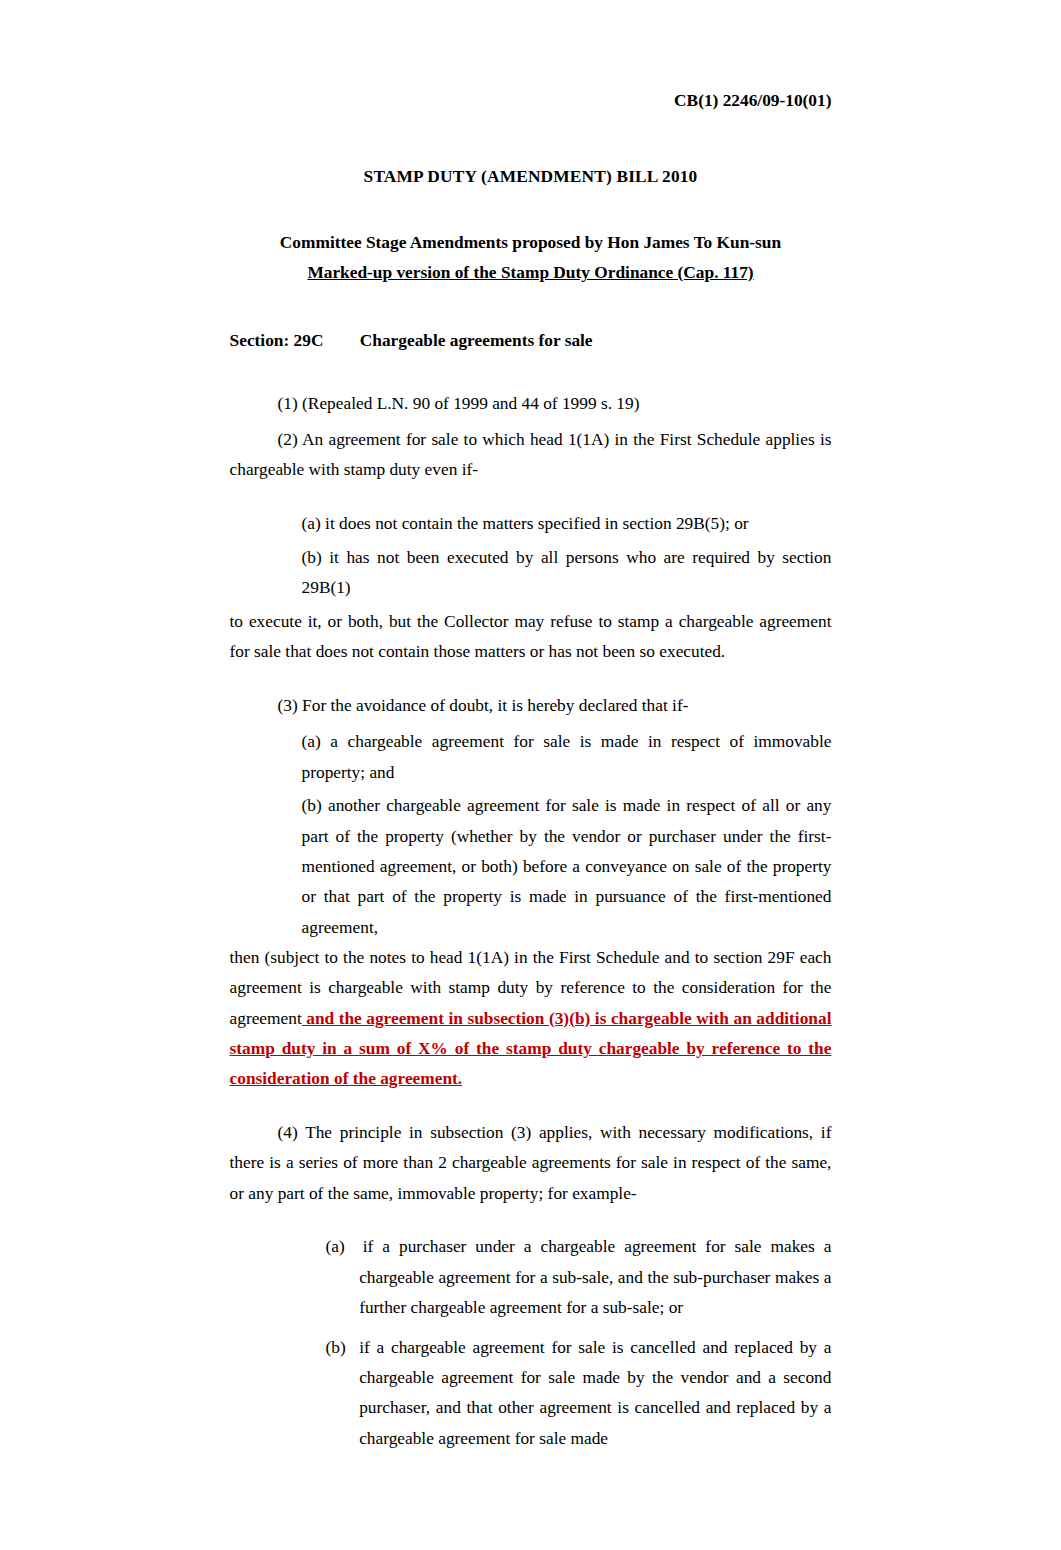CB(1) 2246/09-10(01)
STAMP DUTY (AMENDMENT) BILL 2010
Committee Stage Amendments proposed by Hon James To Kun-sun
Marked-up version of the Stamp Duty Ordinance (Cap. 117)
Section: 29C Chargeable agreements for sale
(1) (Repealed L.N. 90 of 1999 and 44 of 1999 s. 19)
(2) An agreement for sale to which head 1(1A) in the First Schedule applies is chargeable with stamp duty even if-
(a) it does not contain the matters specified in section 29B(5); or
(b) it has not been executed by all persons who are required by section 29B(1)
to execute it, or both, but the Collector may refuse to stamp a chargeable agreement for sale that does not contain those matters or has not been so executed.
(3) For the avoidance of doubt, it is hereby declared that if-
(a) a chargeable agreement for sale is made in respect of immovable property; and
(b) another chargeable agreement for sale is made in respect of all or any part of the property (whether by the vendor or purchaser under the first-mentioned agreement, or both) before a conveyance on sale of the property or that part of the property is made in pursuance of the first-mentioned agreement,
then (subject to the notes to head 1(1A) in the First Schedule and to section 29F each agreement is chargeable with stamp duty by reference to the consideration for the agreement and the agreement in subsection (3)(b) is chargeable with an additional stamp duty in a sum of X% of the stamp duty chargeable by reference to the consideration of the agreement.
(4) The principle in subsection (3) applies, with necessary modifications, if there is a series of more than 2 chargeable agreements for sale in respect of the same, or any part of the same, immovable property; for example-
(a) if a purchaser under a chargeable agreement for sale makes a chargeable agreement for a sub-sale, and the sub-purchaser makes a further chargeable agreement for a sub-sale; or
(b) if a chargeable agreement for sale is cancelled and replaced by a chargeable agreement for sale made by the vendor and a second purchaser, and that other agreement is cancelled and replaced by a chargeable agreement for sale made